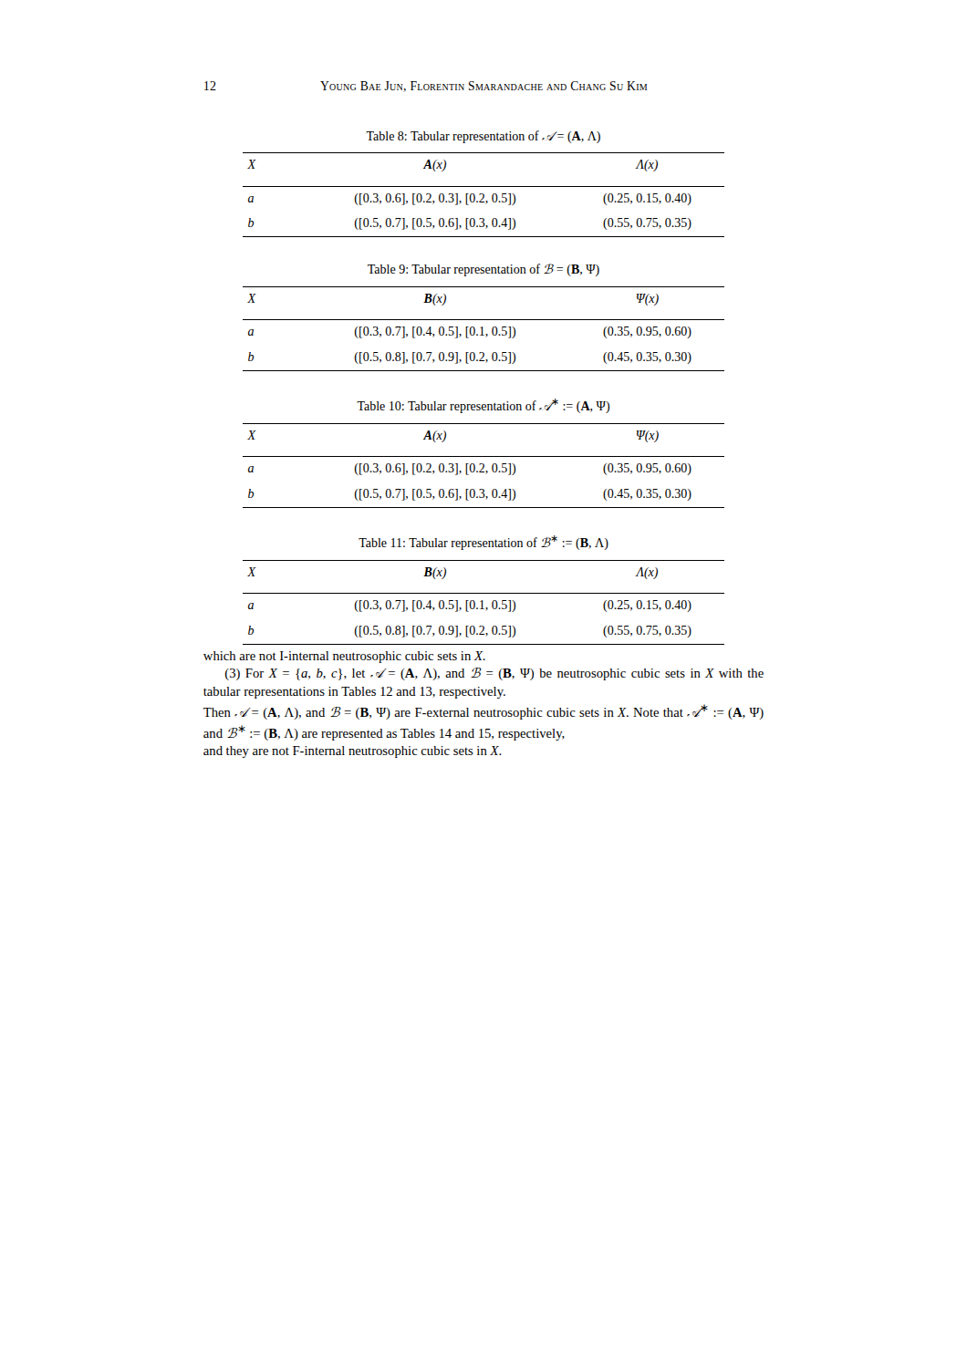12 Young Bae Jun, Florentin Smarandache and Chang Su Kim
Table 8: Tabular representation of 𝒜 = (A, Λ)
| X | A ( x ) | Λ( x ) |
| --- | --- | --- |
| a | ([0.3, 0.6], [0.2, 0.3], [0.2, 0.5]) | (0.25, 0.15, 0.40) |
| b | ([0.5, 0.7], [0.5, 0.6], [0.3, 0.4]) | (0.55, 0.75, 0.35) |
Table 9: Tabular representation of ℬ = (B, Ψ)
| X | B ( x ) | Ψ( x ) |
| --- | --- | --- |
| a | ([0.3, 0.7], [0.4, 0.5], [0.1, 0.5]) | (0.35, 0.95, 0.60) |
| b | ([0.5, 0.8], [0.7, 0.9], [0.2, 0.5]) | (0.45, 0.35, 0.30) |
Table 10: Tabular representation of 𝒜∗ := (A, Ψ)
| X | A ( x ) | Ψ( x ) |
| --- | --- | --- |
| a | ([0.3, 0.6], [0.2, 0.3], [0.2, 0.5]) | (0.35, 0.95, 0.60) |
| b | ([0.5, 0.7], [0.5, 0.6], [0.3, 0.4]) | (0.45, 0.35, 0.30) |
Table 11: Tabular representation of ℬ∗ := (B, Λ)
| X | B ( x ) | Λ( x ) |
| --- | --- | --- |
| a | ([0.3, 0.7], [0.4, 0.5], [0.1, 0.5]) | (0.25, 0.15, 0.40) |
| b | ([0.5, 0.8], [0.7, 0.9], [0.2, 0.5]) | (0.55, 0.75, 0.35) |
which are not I-internal neutrosophic cubic sets in X.
(3) For X = {a, b, c}, let 𝒜 = (A, Λ), and ℬ = (B, Ψ) be neutrosophic cubic sets in X with the tabular representations in Tables 12 and 13, respectively.
Then 𝒜 = (A, Λ), and ℬ = (B, Ψ) are F-external neutrosophic cubic sets in X. Note that 𝒜∗ := (A, Ψ) and ℬ∗ := (B, Λ) are represented as Tables 14 and 15, respectively,
and they are not F-internal neutrosophic cubic sets in X.